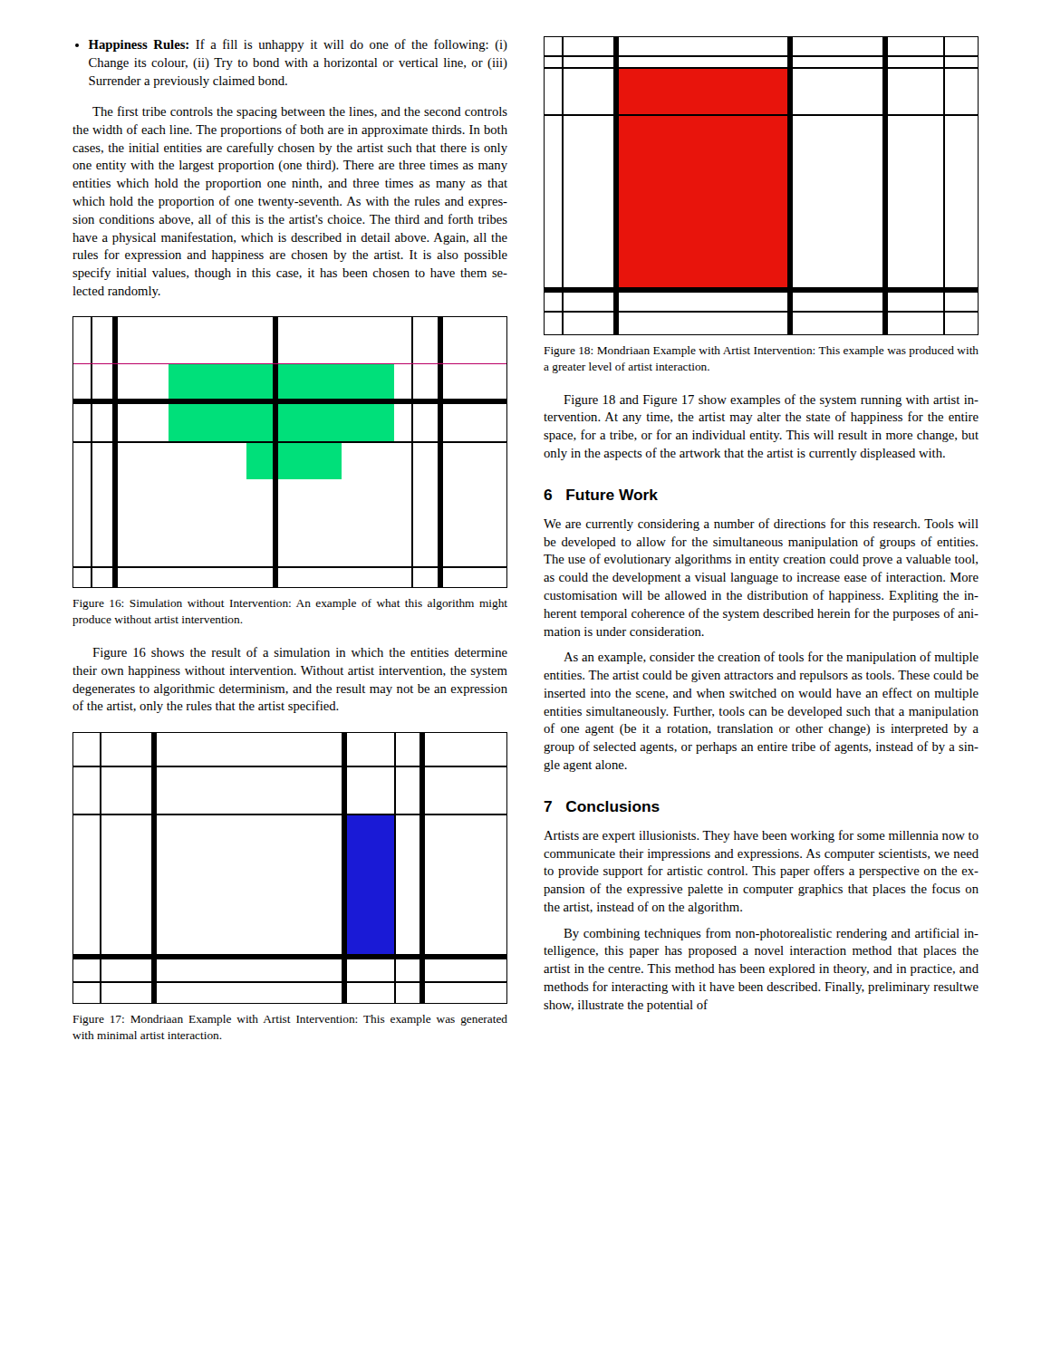Happiness Rules: If a fill is unhappy it will do one of the following: (i) Change its colour, (ii) Try to bond with a horizontal or vertical line, or (iii) Surrender a previously claimed bond.
The first tribe controls the spacing between the lines, and the second controls the width of each line. The proportions of both are in approximate thirds. In both cases, the initial entities are carefully chosen by the artist such that there is only one entity with the largest proportion (one third). There are three times as many entities which hold the proportion one ninth, and three times as many as that which hold the proportion of one twenty-seventh. As with the rules and expression conditions above, all of this is the artist's choice. The third and forth tribes have a physical manifestation, which is described in detail above. Again, all the rules for expression and happiness are chosen by the artist. It is also possible specify initial values, though in this case, it has been chosen to have them selected randomly.
Figure 16: Simulation without Intervention: An example of what this algorithm might produce without artist intervention.
Figure 16 shows the result of a simulation in which the entities determine their own happiness without intervention. Without artist intervention, the system degenerates to algorithmic determinism, and the result may not be an expression of the artist, only the rules that the artist specified.
Figure 17: Mondriaan Example with Artist Intervention: This example was generated with minimal artist interaction.
Figure 18: Mondriaan Example with Artist Intervention: This example was produced with a greater level of artist interaction.
Figure 18 and Figure 17 show examples of the system running with artist intervention. At any time, the artist may alter the state of happiness for the entire space, for a tribe, or for an individual entity. This will result in more change, but only in the aspects of the artwork that the artist is currently displeased with.
6 Future Work
We are currently considering a number of directions for this research. Tools will be developed to allow for the simultaneous manipulation of groups of entities. The use of evolutionary algorithms in entity creation could prove a valuable tool, as could the development a visual language to increase ease of interaction. More customisation will be allowed in the distribution of happiness. Expliting the inherent temporal coherence of the system described herein for the purposes of animation is under consideration.
As an example, consider the creation of tools for the manipulation of multiple entities. The artist could be given attractors and repulsors as tools. These could be inserted into the scene, and when switched on would have an effect on multiple entities simultaneously. Further, tools can be developed such that a manipulation of one agent (be it a rotation, translation or other change) is interpreted by a group of selected agents, or perhaps an entire tribe of agents, instead of by a single agent alone.
7 Conclusions
Artists are expert illusionists. They have been working for some millennia now to communicate their impressions and expressions. As computer scientists, we need to provide support for artistic control. This paper offers a perspective on the expansion of the expressive palette in computer graphics that places the focus on the artist, instead of on the algorithm.
By combining techniques from non-photorealistic rendering and artificial intelligence, this paper has proposed a novel interaction method that places the artist in the centre. This method has been explored in theory, and in practice, and methods for interacting with it have been described. Finally, preliminary resultwe show, illustrate the potential of